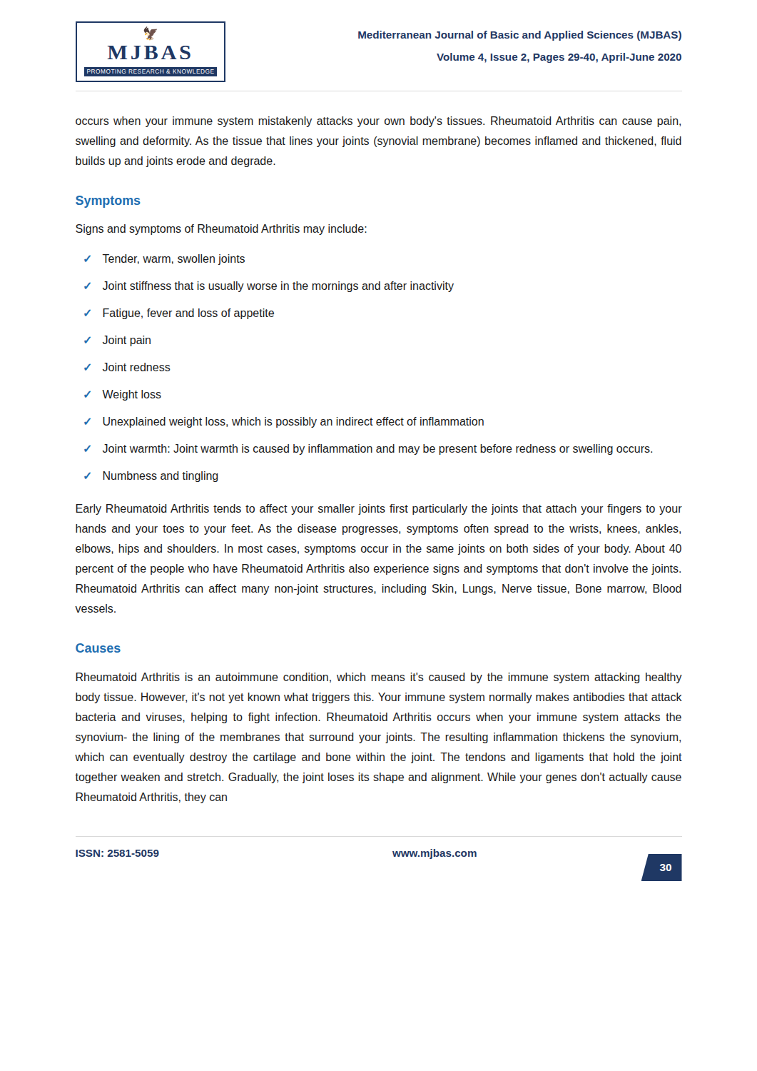🦅
MJBAS
PROMOTING RESEARCH & KNOWLEDGE
Mediterranean Journal of Basic and Applied Sciences (MJBAS)
Volume 4, Issue 2, Pages 29-40, April-June 2020
occurs when your immune system mistakenly attacks your own body's tissues. Rheumatoid Arthritis can cause pain, swelling and deformity. As the tissue that lines your joints (synovial membrane) becomes inflamed and thickened, fluid builds up and joints erode and degrade.
Symptoms
Signs and symptoms of Rheumatoid Arthritis may include:
Tender, warm, swollen joints
Joint stiffness that is usually worse in the mornings and after inactivity
Fatigue, fever and loss of appetite
Joint pain
Joint redness
Weight loss
Unexplained weight loss, which is possibly an indirect effect of inflammation
Joint warmth: Joint warmth is caused by inflammation and may be present before redness or swelling occurs.
Numbness and tingling
Early Rheumatoid Arthritis tends to affect your smaller joints first particularly the joints that attach your fingers to your hands and your toes to your feet. As the disease progresses, symptoms often spread to the wrists, knees, ankles, elbows, hips and shoulders. In most cases, symptoms occur in the same joints on both sides of your body. About 40 percent of the people who have Rheumatoid Arthritis also experience signs and symptoms that don't involve the joints. Rheumatoid Arthritis can affect many non-joint structures, including Skin, Lungs, Nerve tissue, Bone marrow, Blood vessels.
Causes
Rheumatoid Arthritis is an autoimmune condition, which means it's caused by the immune system attacking healthy body tissue. However, it's not yet known what triggers this. Your immune system normally makes antibodies that attack bacteria and viruses, helping to fight infection. Rheumatoid Arthritis occurs when your immune system attacks the synovium- the lining of the membranes that surround your joints. The resulting inflammation thickens the synovium, which can eventually destroy the cartilage and bone within the joint. The tendons and ligaments that hold the joint together weaken and stretch. Gradually, the joint loses its shape and alignment. While your genes don't actually cause Rheumatoid Arthritis, they can
ISSN: 2581-5059
www.mjbas.com
30